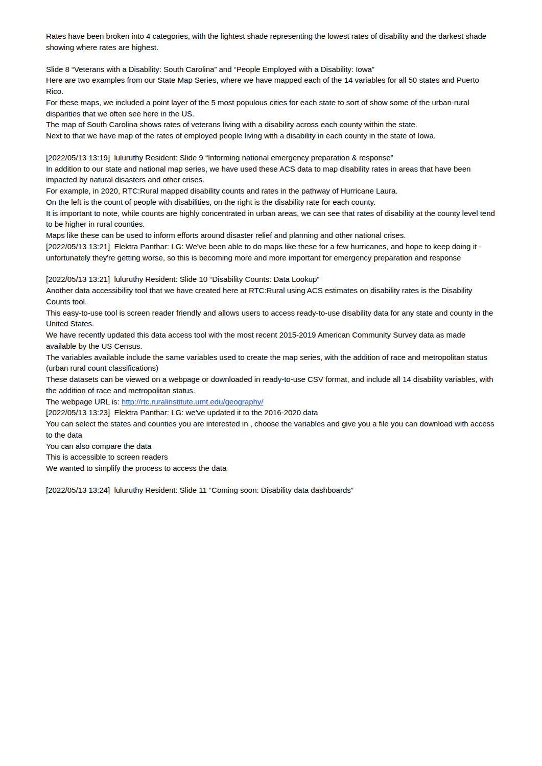Rates have been broken into 4 categories, with the lightest shade representing the lowest rates of disability and the darkest shade showing where rates are highest.
Slide 8 “Veterans with a Disability: South Carolina” and “People Employed with a Disability: Iowa”
Here are two examples from our State Map Series, where we have mapped each of the 14 variables for all 50 states and Puerto Rico.
For these maps, we included a point layer of the 5 most populous cities for each state to sort of show some of the urban-rural disparities that we often see here in the US.
The map of South Carolina shows rates of veterans living with a disability across each county within the state.
Next to that we have map of the rates of employed people living with a disability in each county in the state of Iowa.
[2022/05/13 13:19] luluruthy Resident: Slide 9 “Informing national emergency preparation & response”
In addition to our state and national map series, we have used these ACS data to map disability rates in areas that have been impacted by natural disasters and other crises.
For example, in 2020, RTC:Rural mapped disability counts and rates in the pathway of Hurricane Laura.
On the left is the count of people with disabilities, on the right is the disability rate for each county.
It is important to note, while counts are highly concentrated in urban areas, we can see that rates of disability at the county level tend to be higher in rural counties.
Maps like these can be used to inform efforts around disaster relief and planning and other national crises.
[2022/05/13 13:21] Elektra Panthar: LG: We've been able to do maps like these for a few hurricanes, and hope to keep doing it - unfortunately they're getting worse, so this is becoming more and more important for emergency preparation and response
[2022/05/13 13:21] luluruthy Resident: Slide 10 “Disability Counts: Data Lookup”
Another data accessibility tool that we have created here at RTC:Rural using ACS estimates on disability rates is the Disability Counts tool.
This easy-to-use tool is screen reader friendly and allows users to access ready-to-use disability data for any state and county in the United States.
We have recently updated this data access tool with the most recent 2015-2019 American Community Survey data as made available by the US Census.
The variables available include the same variables used to create the map series, with the addition of race and metropolitan status (urban rural count classifications)
These datasets can be viewed on a webpage or downloaded in ready-to-use CSV format, and include all 14 disability variables, with the addition of race and metropolitan status.
The webpage URL is: http://rtc.ruralinstitute.umt.edu/geography/
[2022/05/13 13:23] Elektra Panthar: LG: we've updated it to the 2016-2020 data
You can select the states and counties you are interested in , choose the variables and give you a file you can download with access to the data
You can also compare the data
This is accessible to screen readers
We wanted to simplify the process to access the data
[2022/05/13 13:24] luluruthy Resident: Slide 11 “Coming soon: Disability data dashboards”